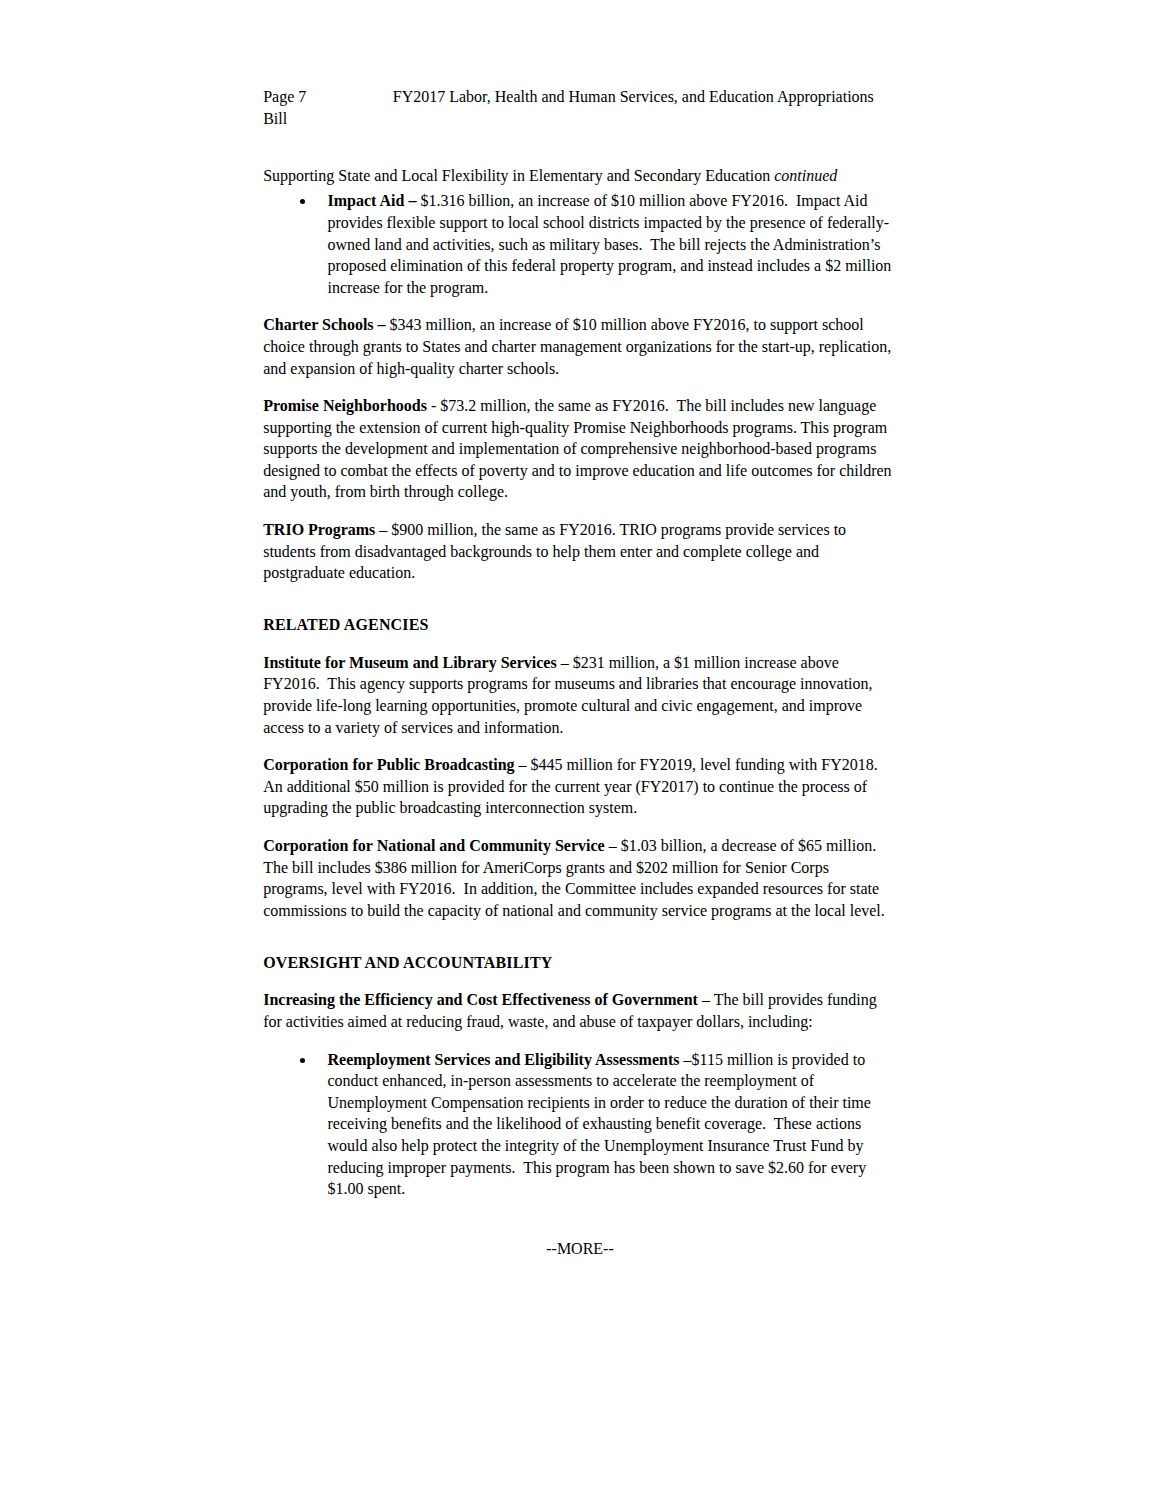Page 7 FY2017 Labor, Health and Human Services, and Education Appropriations Bill
Supporting State and Local Flexibility in Elementary and Secondary Education continued
Impact Aid – $1.316 billion, an increase of $10 million above FY2016. Impact Aid provides flexible support to local school districts impacted by the presence of federally-owned land and activities, such as military bases. The bill rejects the Administration’s proposed elimination of this federal property program, and instead includes a $2 million increase for the program.
Charter Schools – $343 million, an increase of $10 million above FY2016, to support school choice through grants to States and charter management organizations for the start-up, replication, and expansion of high-quality charter schools.
Promise Neighborhoods - $73.2 million, the same as FY2016. The bill includes new language supporting the extension of current high-quality Promise Neighborhoods programs. This program supports the development and implementation of comprehensive neighborhood-based programs designed to combat the effects of poverty and to improve education and life outcomes for children and youth, from birth through college.
TRIO Programs – $900 million, the same as FY2016. TRIO programs provide services to students from disadvantaged backgrounds to help them enter and complete college and postgraduate education.
RELATED AGENCIES
Institute for Museum and Library Services – $231 million, a $1 million increase above FY2016. This agency supports programs for museums and libraries that encourage innovation, provide life-long learning opportunities, promote cultural and civic engagement, and improve access to a variety of services and information.
Corporation for Public Broadcasting – $445 million for FY2019, level funding with FY2018. An additional $50 million is provided for the current year (FY2017) to continue the process of upgrading the public broadcasting interconnection system.
Corporation for National and Community Service – $1.03 billion, a decrease of $65 million. The bill includes $386 million for AmeriCorps grants and $202 million for Senior Corps programs, level with FY2016. In addition, the Committee includes expanded resources for state commissions to build the capacity of national and community service programs at the local level.
OVERSIGHT AND ACCOUNTABILITY
Increasing the Efficiency and Cost Effectiveness of Government – The bill provides funding for activities aimed at reducing fraud, waste, and abuse of taxpayer dollars, including:
Reemployment Services and Eligibility Assessments –$115 million is provided to conduct enhanced, in-person assessments to accelerate the reemployment of Unemployment Compensation recipients in order to reduce the duration of their time receiving benefits and the likelihood of exhausting benefit coverage. These actions would also help protect the integrity of the Unemployment Insurance Trust Fund by reducing improper payments. This program has been shown to save $2.60 for every $1.00 spent.
--MORE--